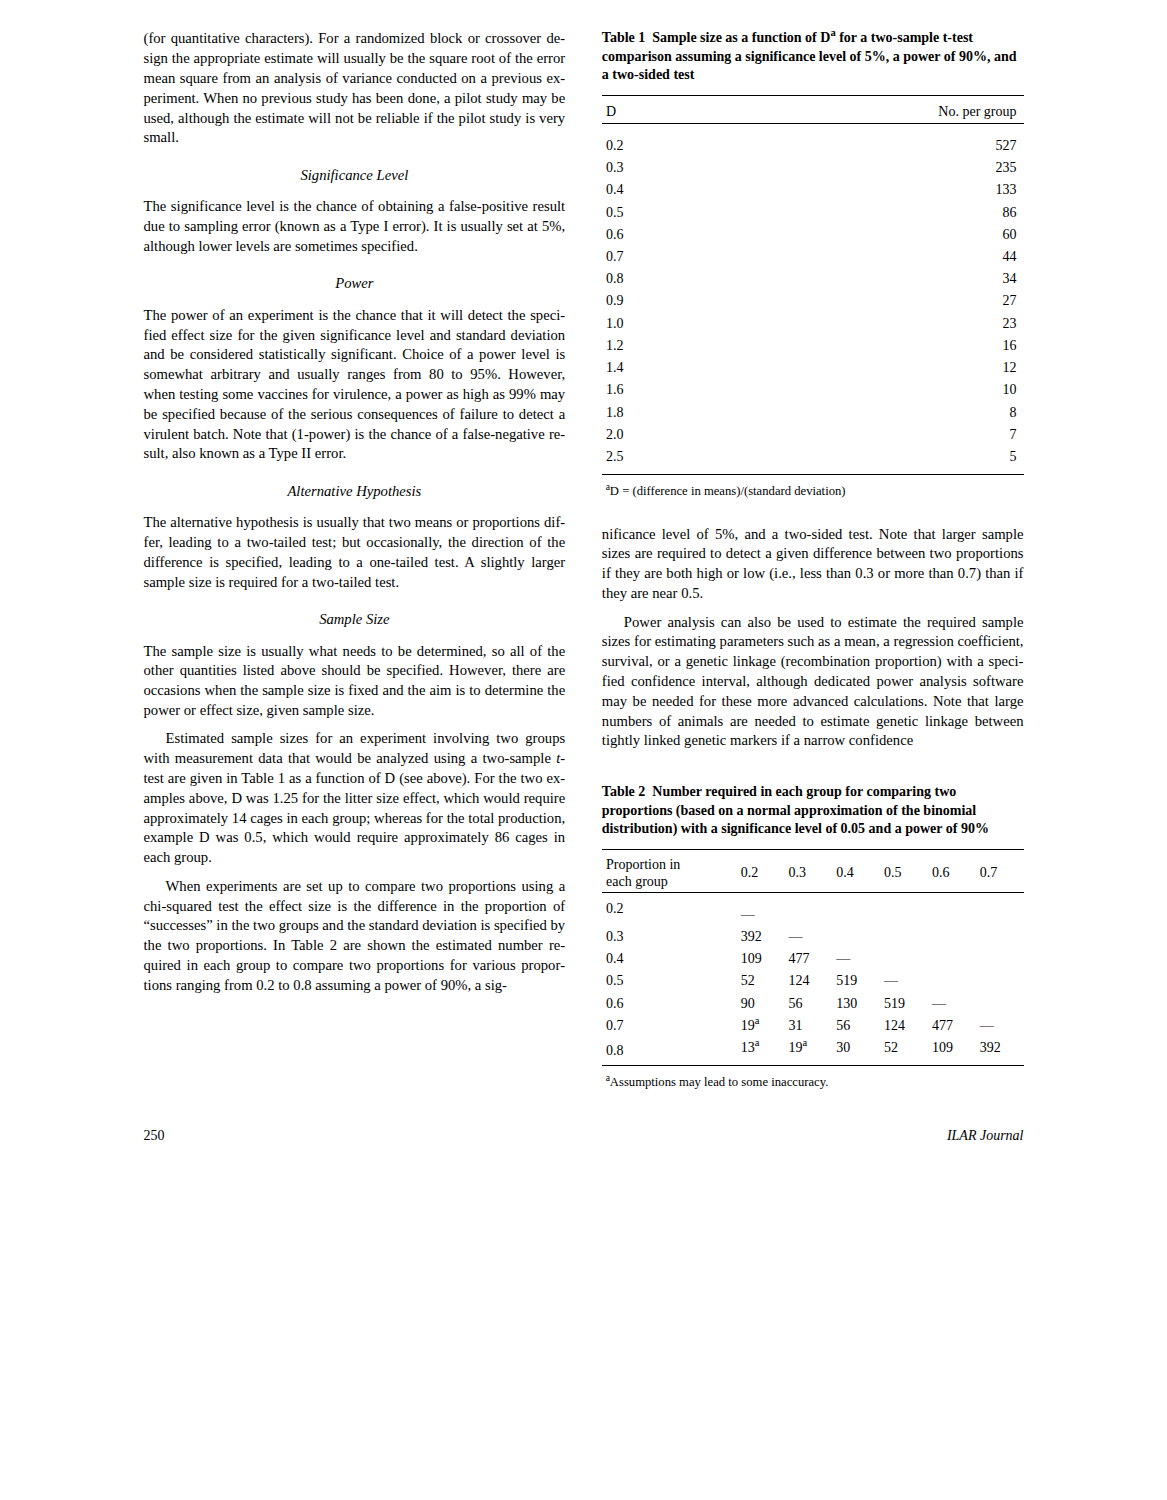(for quantitative characters). For a randomized block or crossover design the appropriate estimate will usually be the square root of the error mean square from an analysis of variance conducted on a previous experiment. When no previous study has been done, a pilot study may be used, although the estimate will not be reliable if the pilot study is very small.
Significance Level
The significance level is the chance of obtaining a false-positive result due to sampling error (known as a Type I error). It is usually set at 5%, although lower levels are sometimes specified.
Power
The power of an experiment is the chance that it will detect the specified effect size for the given significance level and standard deviation and be considered statistically significant. Choice of a power level is somewhat arbitrary and usually ranges from 80 to 95%. However, when testing some vaccines for virulence, a power as high as 99% may be specified because of the serious consequences of failure to detect a virulent batch. Note that (1-power) is the chance of a false-negative result, also known as a Type II error.
Alternative Hypothesis
The alternative hypothesis is usually that two means or proportions differ, leading to a two-tailed test; but occasionally, the direction of the difference is specified, leading to a one-tailed test. A slightly larger sample size is required for a two-tailed test.
Sample Size
The sample size is usually what needs to be determined, so all of the other quantities listed above should be specified. However, there are occasions when the sample size is fixed and the aim is to determine the power or effect size, given sample size.
Estimated sample sizes for an experiment involving two groups with measurement data that would be analyzed using a two-sample t-test are given in Table 1 as a function of D (see above). For the two examples above, D was 1.25 for the litter size effect, which would require approximately 14 cages in each group; whereas for the total production, example D was 0.5, which would require approximately 86 cages in each group.
When experiments are set up to compare two proportions using a chi-squared test the effect size is the difference in the proportion of “successes” in the two groups and the standard deviation is specified by the two proportions. In Table 2 are shown the estimated number required in each group to compare two proportions for various proportions ranging from 0.2 to 0.8 assuming a power of 90%, a sig-
Table 1 Sample size as a function of D a for a two-sample t-test comparison assuming a significance level of 5%, a power of 90%, and a two-sided test
| D | No. per group |
| --- | --- |
| 0.2 | 527 |
| 0.3 | 235 |
| 0.4 | 133 |
| 0.5 | 86 |
| 0.6 | 60 |
| 0.7 | 44 |
| 0.8 | 34 |
| 0.9 | 27 |
| 1.0 | 23 |
| 1.2 | 16 |
| 1.4 | 12 |
| 1.6 | 10 |
| 1.8 | 8 |
| 2.0 | 7 |
| 2.5 | 5 |
| a D = (difference in means)/(standard deviation) |
nificance level of 5%, and a two-sided test. Note that larger sample sizes are required to detect a given difference between two proportions if they are both high or low (i.e., less than 0.3 or more than 0.7) than if they are near 0.5.
Power analysis can also be used to estimate the required sample sizes for estimating parameters such as a mean, a regression coefficient, survival, or a genetic linkage (recombination proportion) with a specified confidence interval, although dedicated power analysis software may be needed for these more advanced calculations. Note that large numbers of animals are needed to estimate genetic linkage between tightly linked genetic markers if a narrow confidence
Table 2 Number required in each group for comparing two proportions (based on a normal approximation of the binomial distribution) with a significance level of 0.05 and a power of 90%
| Proportion in each group | 0.2 | 0.3 | 0.4 | 0.5 | 0.6 | 0.7 |
| --- | --- | --- | --- | --- | --- | --- |
| 0.2 | — | | | | | |
| 0.3 | 392 | — | | | | |
| 0.4 | 109 | 477 | — | | | |
| 0.5 | 52 | 124 | 519 | — | | |
| 0.6 | 90 | 56 | 130 | 519 | — | |
| 0.7 | 19 a | 31 | 56 | 124 | 477 | — |
| 0.8 | 13 a | 19 a | 30 | 52 | 109 | 392 |
| a Assumptions may lead to some inaccuracy. |
250 ILAR Journal